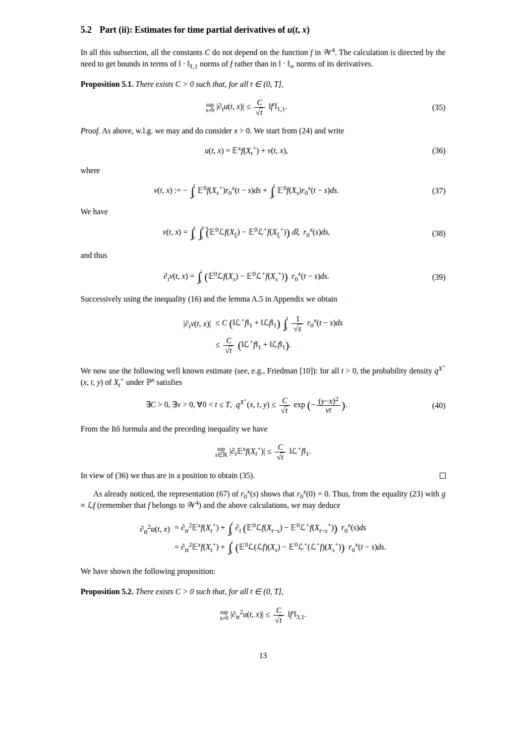5.2 Part (ii): Estimates for time partial derivatives of u(t, x)
In all this subsection, all the constants C do not depend on the function f in 𝒲4. The calculation is directed by the need to get bounds in terms of ‖ · ‖ℓ,1 norms of f rather than in ‖ · ‖∞ norms of its derivatives.
Proposition 5.1. There exists C > 0 such that, for all t ∈ (0, T],
sup x≠0 |∂tu(t, x)| ≤ C√t ‖f′‖1,1.
(35)
Proof. As above, w.l.g. we may and do consider x > 0. We start from (24) and write
u(t, x) = 𝔼xf(Xt+) + v(t, x),
(36)
where
v(t, x) := − ∫t 0 𝔼0f(Xs+)r0x(t − s)ds + ∫t 0 𝔼0f(Xs)r0x(t − s)ds.
(37)
We have
v(t, x) = ∫t 0 ∫t−s 0 (𝔼0ℒf(Xξ) − 𝔼0ℒ+f(Xξ+)) dξ r0x(s)ds,
(38)
and thus
∂tv(t, x) = ∫t 0 (𝔼0ℒf(Xs) − 𝔼0ℒ+f(Xs+)) r0x(t − s)ds.
(39)
Successively using the inequality (16) and the lemma A.5 in Appendix we obtain
|∂tv(t, x)|
≤ C (‖ℒ+f‖1 + ‖ℒf‖1) ∫t 0 1√s r0x(t − s)ds
≤ C√t (‖ℒ+f‖1 + ‖ℒf‖1).
We now use the following well known estimate (see, e.g., Friedman [10]): for all t > 0, the probability density qX+(x, t, y) of Xt+ under ℙx satisfies
∃C > 0, ∃ν > 0, ∀0 < t ≤ T, qX+(x, t, y) ≤ C√t exp (−(y−x)2 νt).
(40)
From the Itô formula and the preceding inequality we have
sup x∈ℝ |∂t𝔼xf(Xt+)| ≤ C√t ‖ℒ+f‖1.
In view of (36) we thus are in a position to obtain (35).
As already noticed, the representation (67) of r0x(s) shows that r0x(0) = 0. Thus, from the equality (23) with g ≡ ℒf (remember that f belongs to 𝒲4) and the above calculations, we may deduce
∂tt2u(t, x)
= ∂tt2𝔼xf(Xt+) + ∫t 0 ∂t (𝔼0ℒf(Xt−s) − 𝔼0ℒ+f(Xt−s+)) r0x(s)ds
= ∂tt2𝔼xf(Xt+) + ∫t 0 (𝔼0ℒ(ℒf)(Xs) − 𝔼0ℒ+(ℒ+f)(Xs+)) r0x(t − s)ds.
We have shown the following proposition:
Proposition 5.2. There exists C > 0 such that, for all t ∈ (0, T],
sup x≠0 |∂tt2u(t, x)| ≤ C√t ‖f′‖3,1.
13